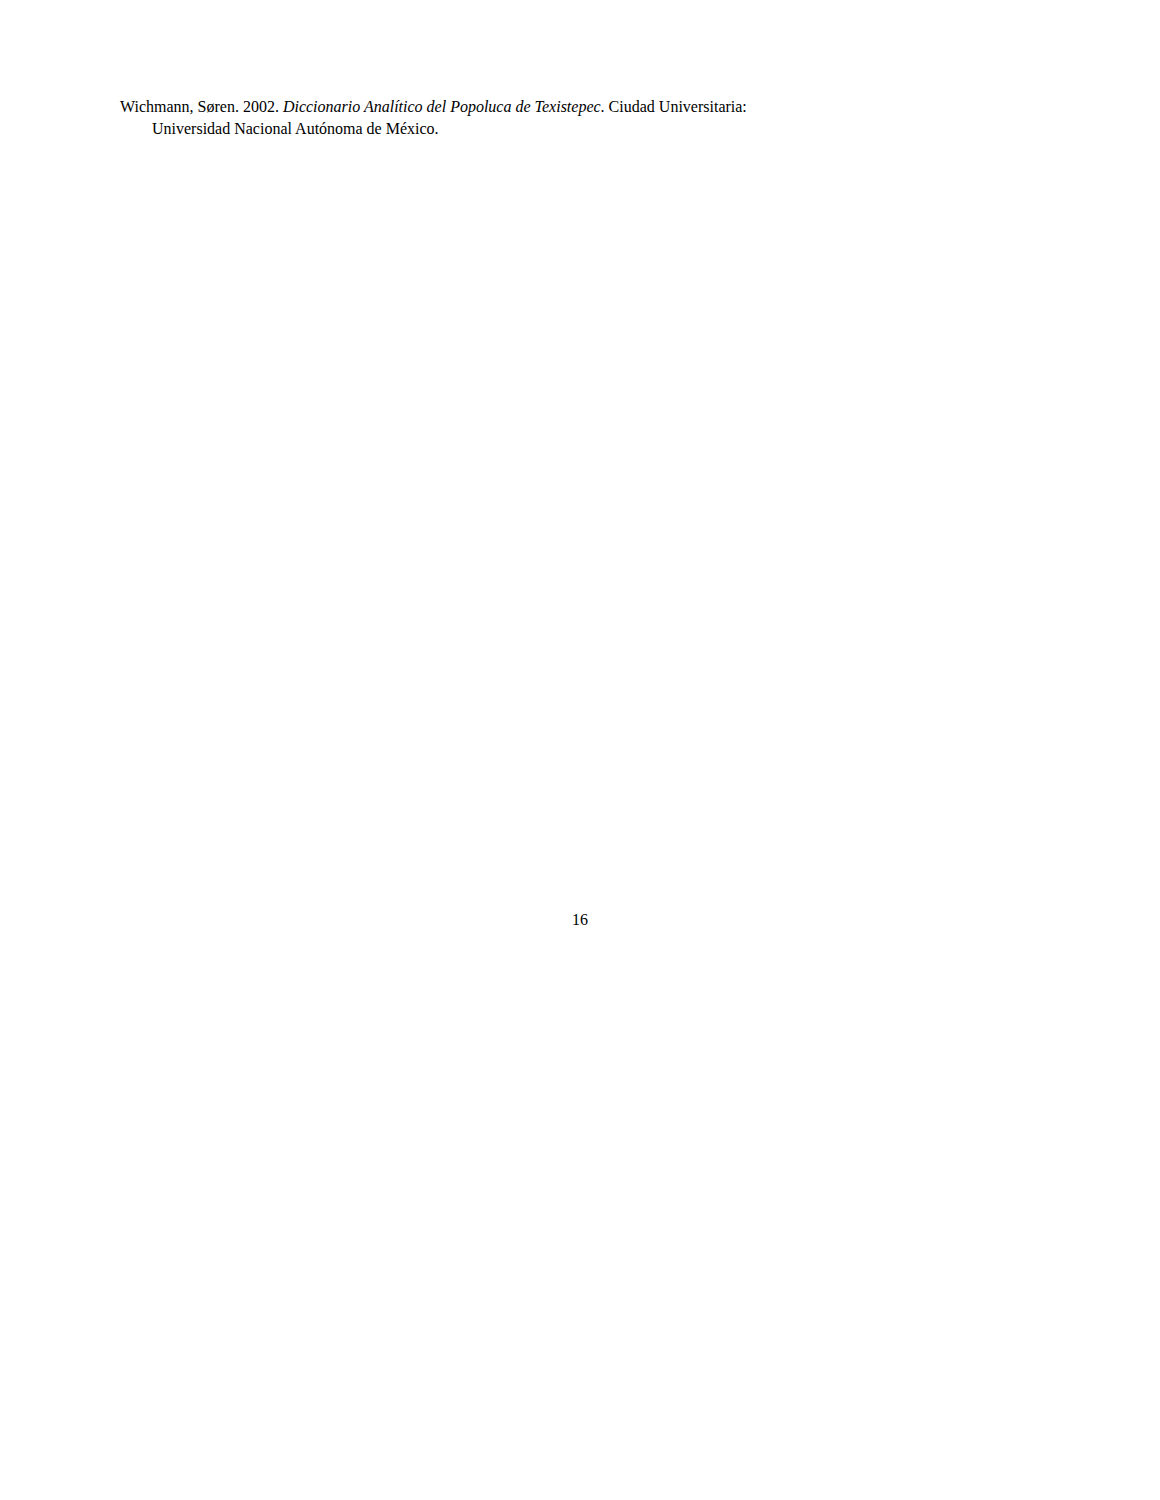Wichmann, Søren. 2002. Diccionario Analítico del Popoluca de Texistepec. Ciudad Universitaria: Universidad Nacional Autónoma de México.
16